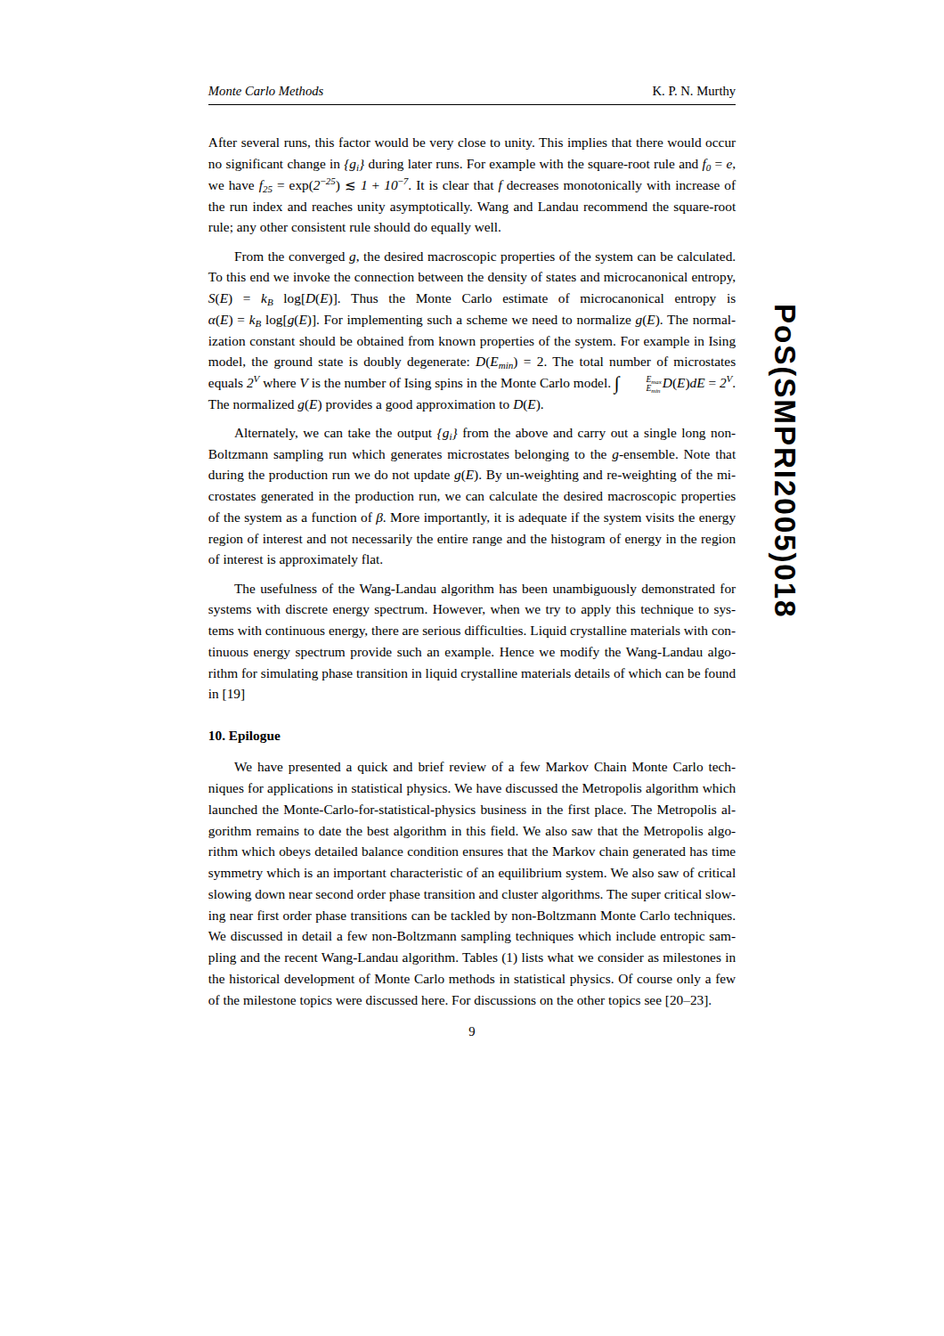Monte Carlo Methods K. P. N. Murthy
PoS(SMPRI2005)018
After several runs, this factor would be very close to unity. This implies that there would occur no significant change in {gi} during later runs. For example with the square-root rule and f0 = e, we have f25 = exp(2−25) ≲ 1 + 10−7. It is clear that f decreases monotonically with increase of the run index and reaches unity asymptotically. Wang and Landau recommend the square-root rule; any other consistent rule should do equally well.
From the converged g, the desired macroscopic properties of the system can be calculated. To this end we invoke the connection between the density of states and microcanonical entropy, S(E) = kB log[D(E)]. Thus the Monte Carlo estimate of microcanonical entropy is α(E) = kB log[g(E)]. For implementing such a scheme we need to normalize g(E). The normalization constant should be obtained from known properties of the system. For example in Ising model, the ground state is doubly degenerate: D(Emin) = 2. The total number of microstates equals 2V where V is the number of Ising spins in the Monte Carlo model. ∫Emax Emin D(E) dE = 2V. The normalized g(E) provides a good approximation to D(E).
Alternately, we can take the output {gi} from the above and carry out a single long non-Boltzmann sampling run which generates microstates belonging to the g-ensemble. Note that during the production run we do not update g(E). By un-weighting and re-weighting of the microstates generated in the production run, we can calculate the desired macroscopic properties of the system as a function of β. More importantly, it is adequate if the system visits the energy region of interest and not necessarily the entire range and the histogram of energy in the region of interest is approximately flat.
The usefulness of the Wang-Landau algorithm has been unambiguously demonstrated for systems with discrete energy spectrum. However, when we try to apply this technique to systems with continuous energy, there are serious difficulties. Liquid crystalline materials with continuous energy spectrum provide such an example. Hence we modify the Wang-Landau algorithm for simulating phase transition in liquid crystalline materials details of which can be found in [19]
10. Epilogue
We have presented a quick and brief review of a few Markov Chain Monte Carlo techniques for applications in statistical physics. We have discussed the Metropolis algorithm which launched the Monte-Carlo-for-statistical-physics business in the first place. The Metropolis algorithm remains to date the best algorithm in this field. We also saw that the Metropolis algorithm which obeys detailed balance condition ensures that the Markov chain generated has time symmetry which is an important characteristic of an equilibrium system. We also saw of critical slowing down near second order phase transition and cluster algorithms. The super critical slowing near first order phase transitions can be tackled by non-Boltzmann Monte Carlo techniques. We discussed in detail a few non-Boltzmann sampling techniques which include entropic sampling and the recent Wang-Landau algorithm. Tables (1) lists what we consider as milestones in the historical development of Monte Carlo methods in statistical physics. Of course only a few of the milestone topics were discussed here. For discussions on the other topics see [20–23].
9